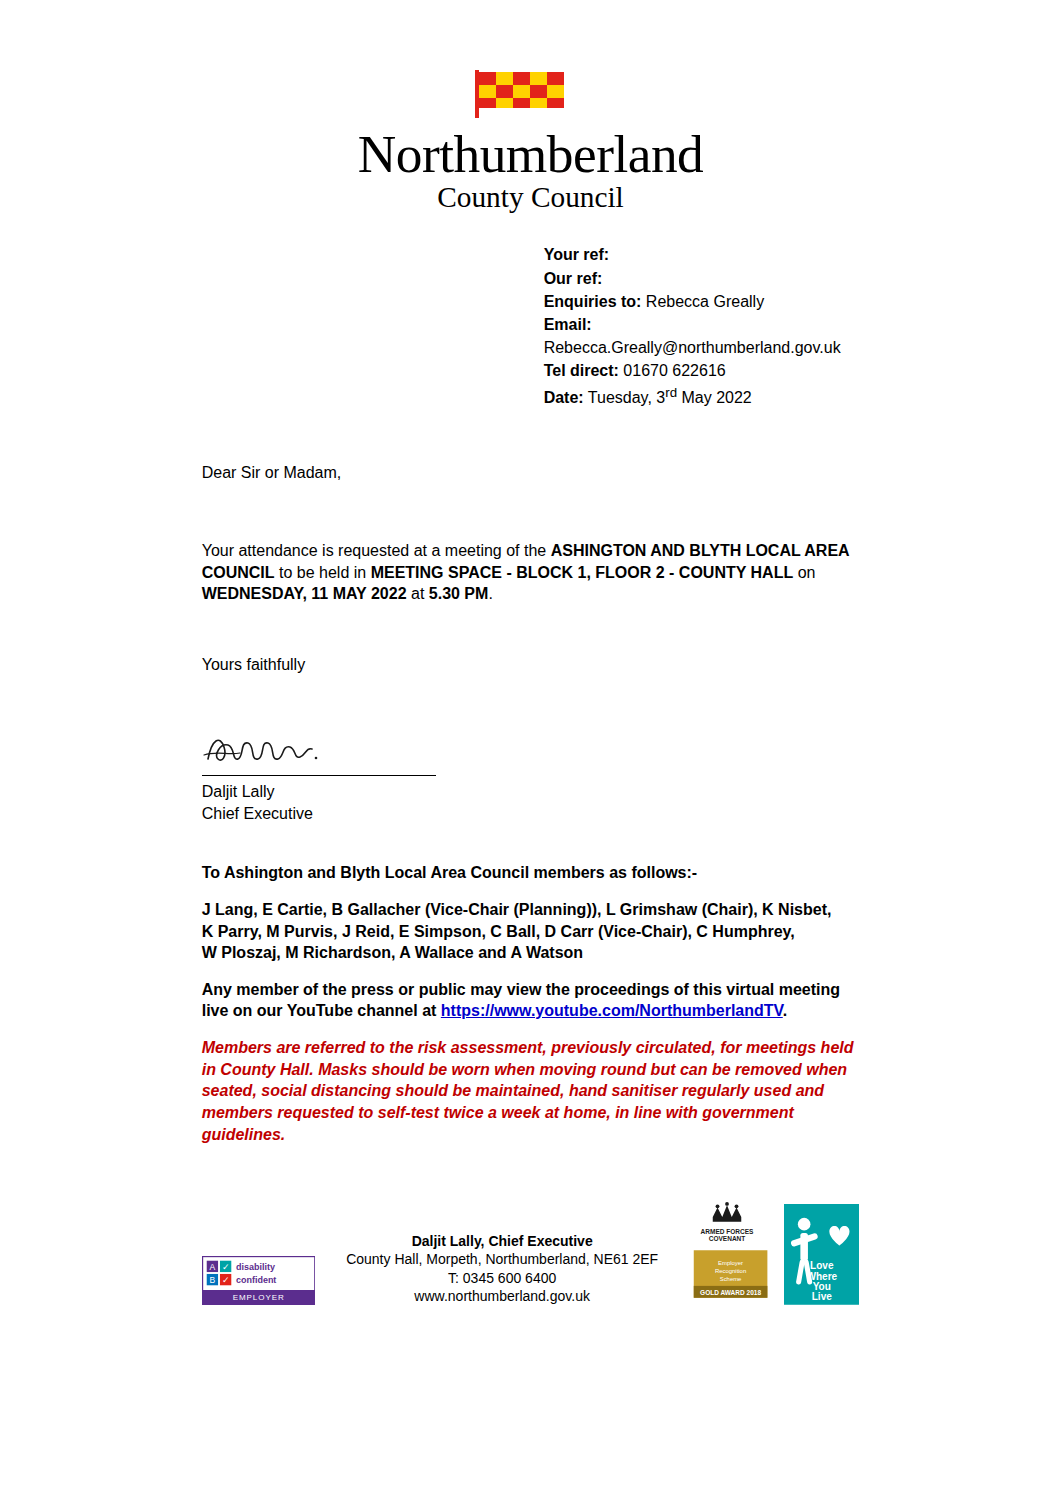Northumberland
County Council
Your ref:
Our ref:
Enquiries to: Rebecca Greally
Email:
Rebecca.Greally@northumberland.gov.uk
Tel direct: 01670 622616
Date: Tuesday, 3rd May 2022
Dear Sir or Madam,
Your attendance is requested at a meeting of the ASHINGTON AND BLYTH LOCAL AREA COUNCIL to be held in MEETING SPACE - BLOCK 1, FLOOR 2 - COUNTY HALL on WEDNESDAY, 11 MAY 2022 at 5.30 PM.
Yours faithfully
Daljit Lally
Chief Executive
To Ashington and Blyth Local Area Council members as follows:-
J Lang, E Cartie, B Gallacher (Vice-Chair (Planning)), L Grimshaw (Chair), K Nisbet,
K Parry, M Purvis, J Reid, E Simpson, C Ball, D Carr (Vice-Chair), C Humphrey,
W Ploszaj, M Richardson, A Wallace and A Watson
Any member of the press or public may view the proceedings of this virtual meeting live on our YouTube channel at https://www.youtube.com/NorthumberlandTV.
Members are referred to the risk assessment, previously circulated, for meetings held in County Hall. Masks should be worn when moving round but can be removed when seated, social distancing should be maintained, hand sanitiser regularly used and members requested to self-test twice a week at home, in line with government guidelines.
A ✓ disability B ✓ confident EMPLOYER
Daljit Lally, Chief Executive
County Hall, Morpeth, Northumberland, NE61 2EF
T: 0345 600 6400
www.northumberland.gov.uk
ARMED FORCES COVENANT Employer Recognition Scheme GOLD AWARD 2018
Love Where You Live